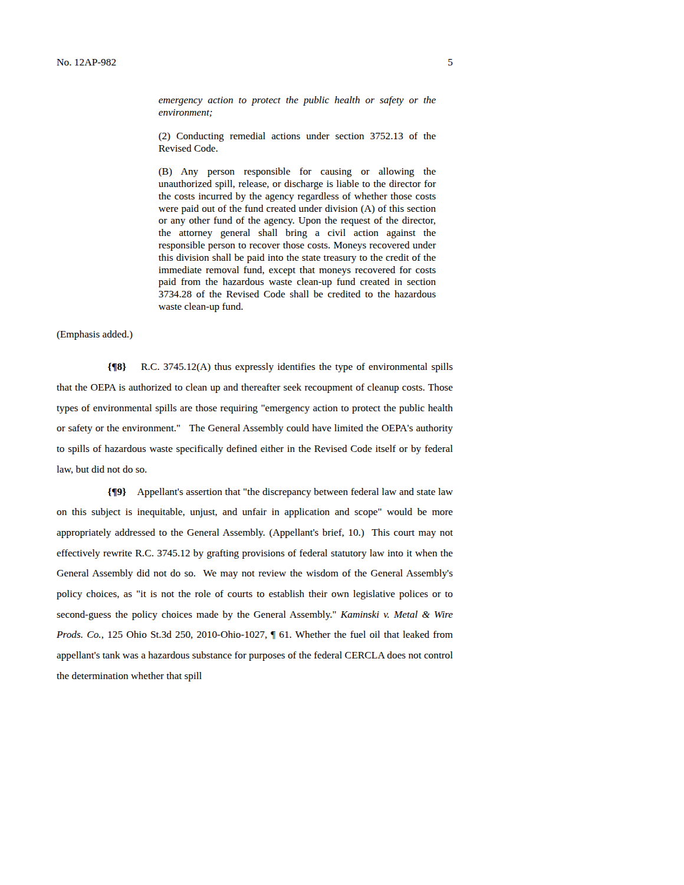No. 12AP-982 5
emergency action to protect the public health or safety or the environment;
(2) Conducting remedial actions under section 3752.13 of the Revised Code.
(B) Any person responsible for causing or allowing the unauthorized spill, release, or discharge is liable to the director for the costs incurred by the agency regardless of whether those costs were paid out of the fund created under division (A) of this section or any other fund of the agency. Upon the request of the director, the attorney general shall bring a civil action against the responsible person to recover those costs. Moneys recovered under this division shall be paid into the state treasury to the credit of the immediate removal fund, except that moneys recovered for costs paid from the hazardous waste clean-up fund created in section 3734.28 of the Revised Code shall be credited to the hazardous waste clean-up fund.
(Emphasis added.)
{¶8} R.C. 3745.12(A) thus expressly identifies the type of environmental spills that the OEPA is authorized to clean up and thereafter seek recoupment of cleanup costs. Those types of environmental spills are those requiring "emergency action to protect the public health or safety or the environment." The General Assembly could have limited the OEPA's authority to spills of hazardous waste specifically defined either in the Revised Code itself or by federal law, but did not do so.
{¶9} Appellant's assertion that "the discrepancy between federal law and state law on this subject is inequitable, unjust, and unfair in application and scope" would be more appropriately addressed to the General Assembly. (Appellant's brief, 10.) This court may not effectively rewrite R.C. 3745.12 by grafting provisions of federal statutory law into it when the General Assembly did not do so. We may not review the wisdom of the General Assembly's policy choices, as "it is not the role of courts to establish their own legislative polices or to second-guess the policy choices made by the General Assembly." Kaminski v. Metal & Wire Prods. Co., 125 Ohio St.3d 250, 2010-Ohio-1027, ¶ 61. Whether the fuel oil that leaked from appellant's tank was a hazardous substance for purposes of the federal CERCLA does not control the determination whether that spill